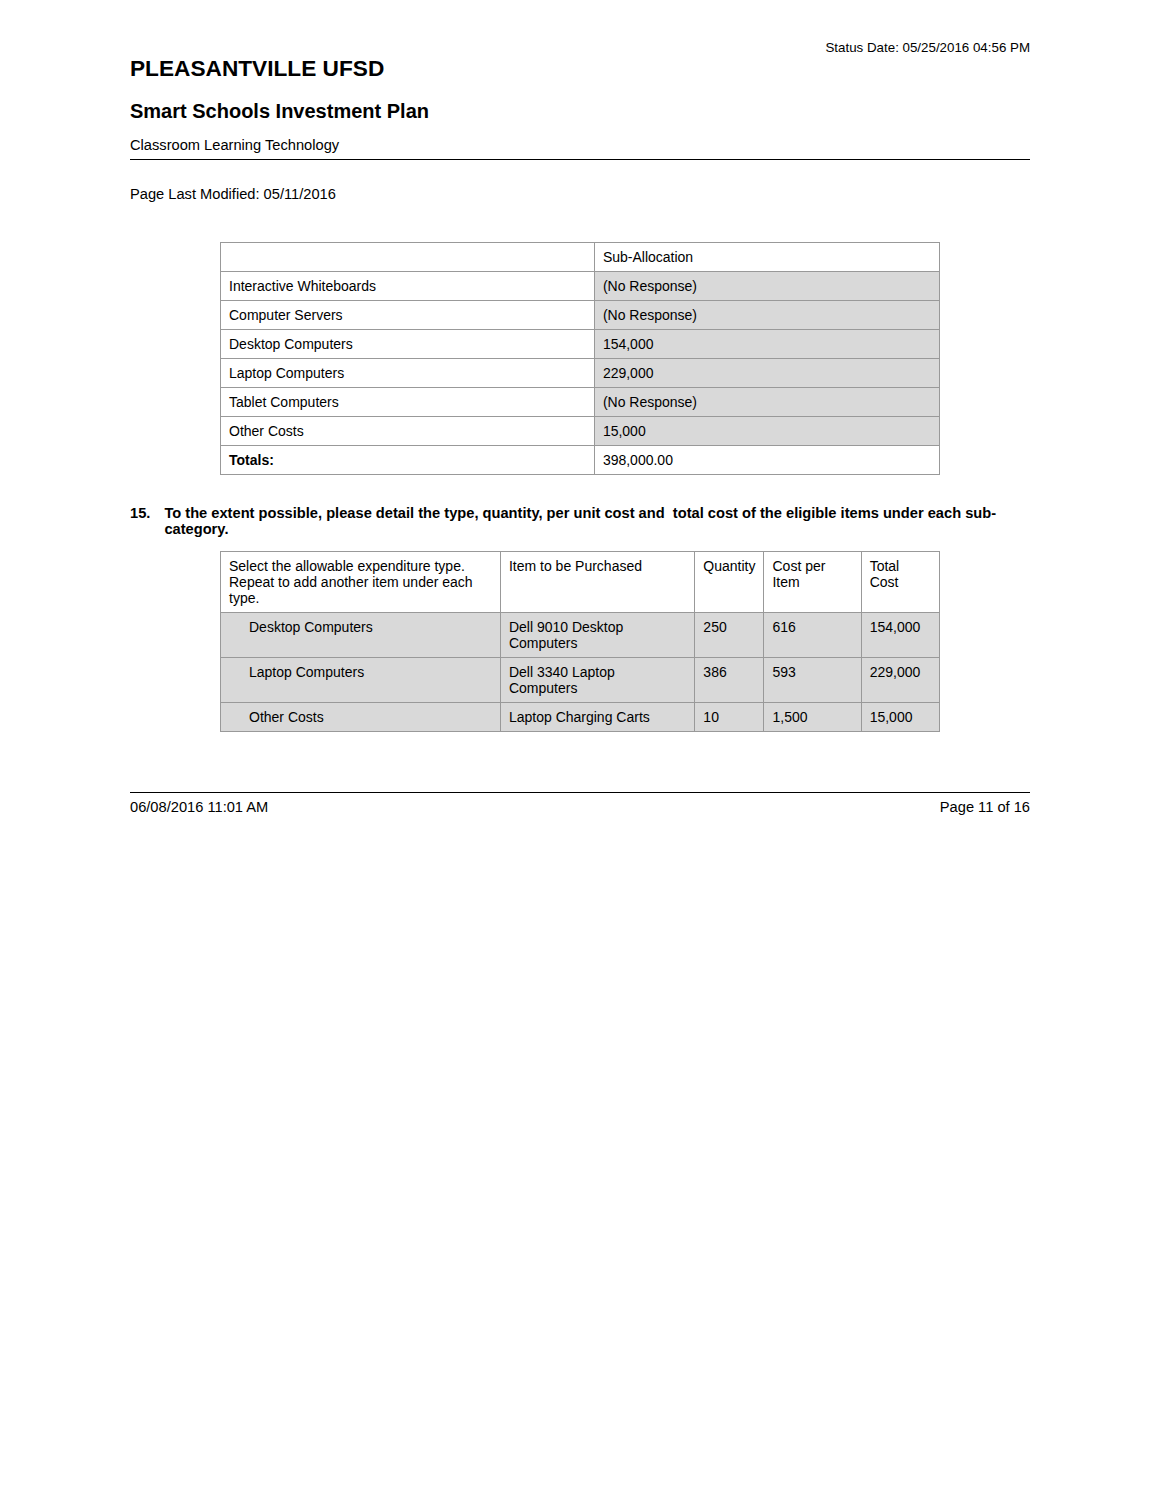Status Date: 05/25/2016 04:56 PM
PLEASANTVILLE UFSD
Smart Schools Investment Plan
Classroom Learning Technology
Page Last Modified: 05/11/2016
| | Sub-Allocation |
| --- | --- |
| Interactive Whiteboards | (No Response) |
| Computer Servers | (No Response) |
| Desktop Computers | 154,000 |
| Laptop Computers | 229,000 |
| Tablet Computers | (No Response) |
| Other Costs | 15,000 |
| Totals: | 398,000.00 |
15. To the extent possible, please detail the type, quantity, per unit cost and total cost of the eligible items under each sub-category.
| Select the allowable expenditure type. Repeat to add another item under each type. | Item to be Purchased | Quantity | Cost per Item | Total Cost |
| --- | --- | --- | --- | --- |
| Desktop Computers | Dell 9010 Desktop Computers | 250 | 616 | 154,000 |
| Laptop Computers | Dell 3340 Laptop Computers | 386 | 593 | 229,000 |
| Other Costs | Laptop Charging Carts | 10 | 1,500 | 15,000 |
06/08/2016 11:01 AM Page 11 of 16